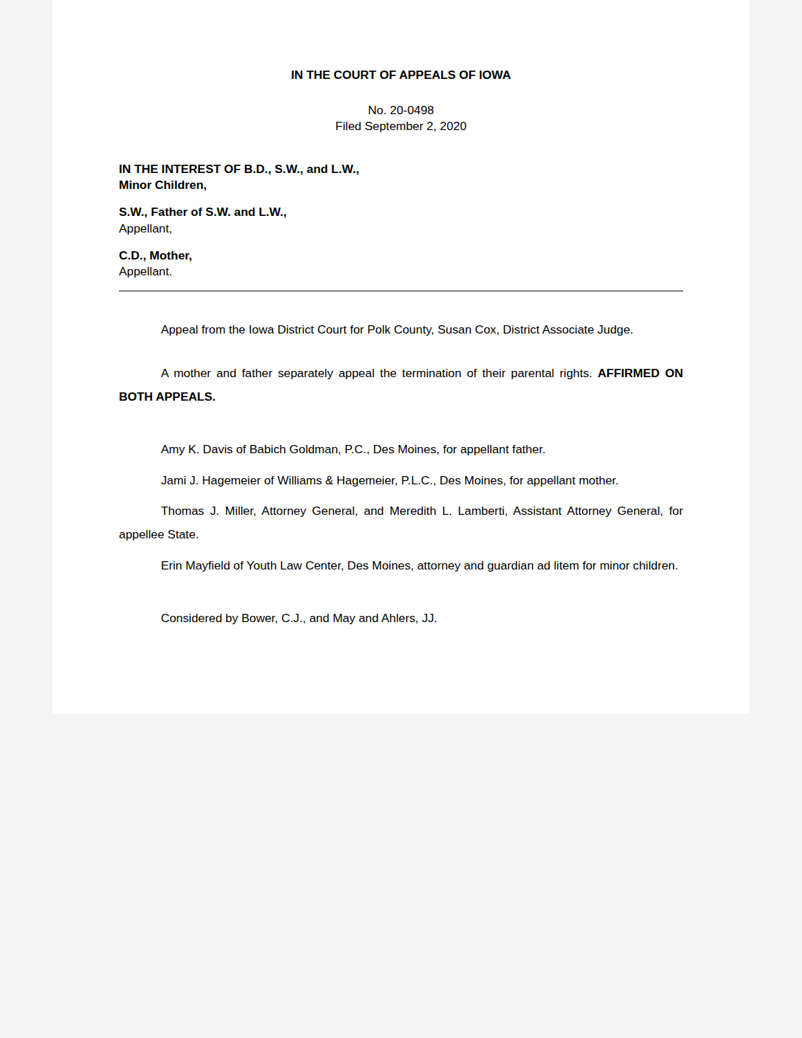IN THE COURT OF APPEALS OF IOWA
No. 20-0498
Filed September 2, 2020
IN THE INTEREST OF B.D., S.W., and L.W.,
Minor Children,
S.W., Father of S.W. and L.W.,
Appellant,
C.D., Mother,
Appellant.
Appeal from the Iowa District Court for Polk County, Susan Cox, District Associate Judge.
A mother and father separately appeal the termination of their parental rights. AFFIRMED ON BOTH APPEALS.
Amy K. Davis of Babich Goldman, P.C., Des Moines, for appellant father.
Jami J. Hagemeier of Williams & Hagemeier, P.L.C., Des Moines, for appellant mother.
Thomas J. Miller, Attorney General, and Meredith L. Lamberti, Assistant Attorney General, for appellee State.
Erin Mayfield of Youth Law Center, Des Moines, attorney and guardian ad litem for minor children.
Considered by Bower, C.J., and May and Ahlers, JJ.